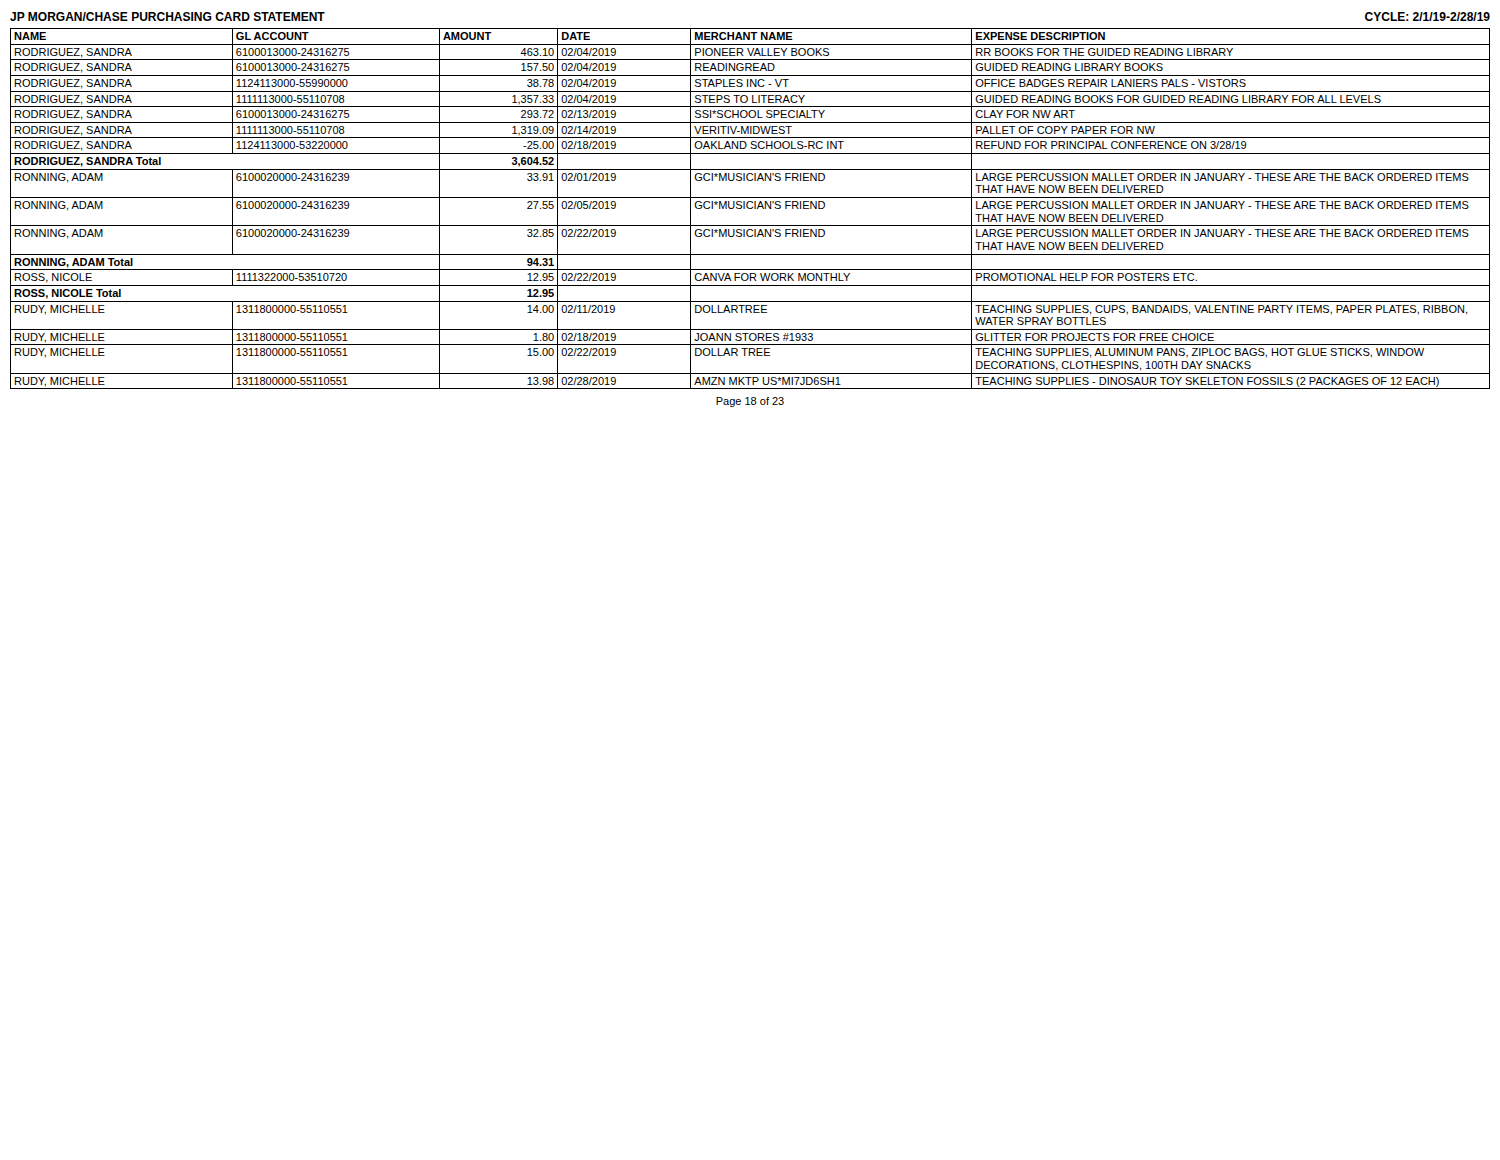JP MORGAN/CHASE PURCHASING CARD STATEMENT CYCLE: 2/1/19-2/28/19
| NAME | GL ACCOUNT | AMOUNT | DATE | MERCHANT NAME | EXPENSE DESCRIPTION |
| --- | --- | --- | --- | --- | --- |
| RODRIGUEZ, SANDRA | 6100013000-24316275 | 463.10 | 02/04/2019 | PIONEER VALLEY BOOKS | RR BOOKS FOR THE GUIDED READING LIBRARY |
| RODRIGUEZ, SANDRA | 6100013000-24316275 | 157.50 | 02/04/2019 | READINGREAD | GUIDED READING LIBRARY BOOKS |
| RODRIGUEZ, SANDRA | 1124113000-55990000 | 38.78 | 02/04/2019 | STAPLES INC - VT | OFFICE BADGES REPAIR LANIERS PALS - VISTORS |
| RODRIGUEZ, SANDRA | 1111113000-55110708 | 1,357.33 | 02/04/2019 | STEPS TO LITERACY | GUIDED READING BOOKS FOR GUIDED READING LIBRARY FOR ALL LEVELS |
| RODRIGUEZ, SANDRA | 6100013000-24316275 | 293.72 | 02/13/2019 | SSI*SCHOOL SPECIALTY | CLAY FOR NW ART |
| RODRIGUEZ, SANDRA | 1111113000-55110708 | 1,319.09 | 02/14/2019 | VERITIV-MIDWEST | PALLET OF COPY PAPER FOR NW |
| RODRIGUEZ, SANDRA | 1124113000-53220000 | -25.00 | 02/18/2019 | OAKLAND SCHOOLS-RC INT | REFUND FOR PRINCIPAL CONFERENCE ON 3/28/19 |
| RODRIGUEZ, SANDRA Total | 3,604.52 | | | |
| RONNING, ADAM | 6100020000-24316239 | 33.91 | 02/01/2019 | GCI*MUSICIAN'S FRIEND | LARGE PERCUSSION MALLET ORDER IN JANUARY - THESE ARE THE BACK ORDERED ITEMS THAT HAVE NOW BEEN DELIVERED |
| RONNING, ADAM | 6100020000-24316239 | 27.55 | 02/05/2019 | GCI*MUSICIAN'S FRIEND | LARGE PERCUSSION MALLET ORDER IN JANUARY - THESE ARE THE BACK ORDERED ITEMS THAT HAVE NOW BEEN DELIVERED |
| RONNING, ADAM | 6100020000-24316239 | 32.85 | 02/22/2019 | GCI*MUSICIAN'S FRIEND | LARGE PERCUSSION MALLET ORDER IN JANUARY - THESE ARE THE BACK ORDERED ITEMS THAT HAVE NOW BEEN DELIVERED |
| RONNING, ADAM Total | 94.31 | | | |
| ROSS, NICOLE | 1111322000-53510720 | 12.95 | 02/22/2019 | CANVA FOR WORK MONTHLY | PROMOTIONAL HELP FOR POSTERS ETC. |
| ROSS, NICOLE Total | 12.95 | | | |
| RUDY, MICHELLE | 1311800000-55110551 | 14.00 | 02/11/2019 | DOLLARTREE | TEACHING SUPPLIES, CUPS, BANDAIDS, VALENTINE PARTY ITEMS, PAPER PLATES, RIBBON, WATER SPRAY BOTTLES |
| RUDY, MICHELLE | 1311800000-55110551 | 1.80 | 02/18/2019 | JOANN STORES #1933 | GLITTER FOR PROJECTS FOR FREE CHOICE |
| RUDY, MICHELLE | 1311800000-55110551 | 15.00 | 02/22/2019 | DOLLAR TREE | TEACHING SUPPLIES, ALUMINUM PANS, ZIPLOC BAGS, HOT GLUE STICKS, WINDOW DECORATIONS, CLOTHESPINS, 100TH DAY SNACKS |
| RUDY, MICHELLE | 1311800000-55110551 | 13.98 | 02/28/2019 | AMZN MKTP US*MI7JD6SH1 | TEACHING SUPPLIES - DINOSAUR TOY SKELETON FOSSILS (2 PACKAGES OF 12 EACH) |
Page 18 of 23